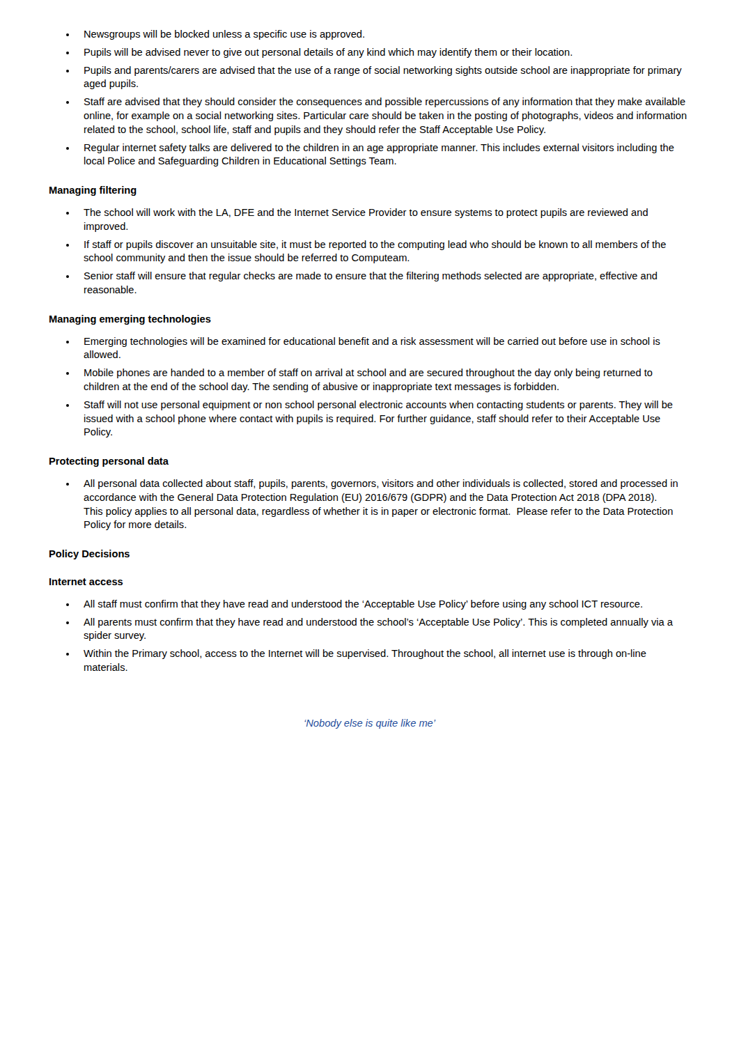Newsgroups will be blocked unless a specific use is approved.
Pupils will be advised never to give out personal details of any kind which may identify them or their location.
Pupils and parents/carers are advised that the use of a range of social networking sights outside school are inappropriate for primary aged pupils.
Staff are advised that they should consider the consequences and possible repercussions of any information that they make available online, for example on a social networking sites. Particular care should be taken in the posting of photographs, videos and information related to the school, school life, staff and pupils and they should refer the Staff Acceptable Use Policy.
Regular internet safety talks are delivered to the children in an age appropriate manner. This includes external visitors including the local Police and Safeguarding Children in Educational Settings Team.
Managing filtering
The school will work with the LA, DFE and the Internet Service Provider to ensure systems to protect pupils are reviewed and improved.
If staff or pupils discover an unsuitable site, it must be reported to the computing lead who should be known to all members of the school community and then the issue should be referred to Computeam.
Senior staff will ensure that regular checks are made to ensure that the filtering methods selected are appropriate, effective and reasonable.
Managing emerging technologies
Emerging technologies will be examined for educational benefit and a risk assessment will be carried out before use in school is allowed.
Mobile phones are handed to a member of staff on arrival at school and are secured throughout the day only being returned to children at the end of the school day. The sending of abusive or inappropriate text messages is forbidden.
Staff will not use personal equipment or non school personal electronic accounts when contacting students or parents. They will be issued with a school phone where contact with pupils is required. For further guidance, staff should refer to their Acceptable Use Policy.
Protecting personal data
All personal data collected about staff, pupils, parents, governors, visitors and other individuals is collected, stored and processed in accordance with the General Data Protection Regulation (EU) 2016/679 (GDPR) and the Data Protection Act 2018 (DPA 2018).
This policy applies to all personal data, regardless of whether it is in paper or electronic format. Please refer to the Data Protection Policy for more details.
Policy Decisions
Internet access
All staff must confirm that they have read and understood the ‘Acceptable Use Policy’ before using any school ICT resource.
All parents must confirm that they have read and understood the school’s ‘Acceptable Use Policy’. This is completed annually via a spider survey.
Within the Primary school, access to the Internet will be supervised. Throughout the school, all internet use is through on-line materials.
‘Nobody else is quite like me’